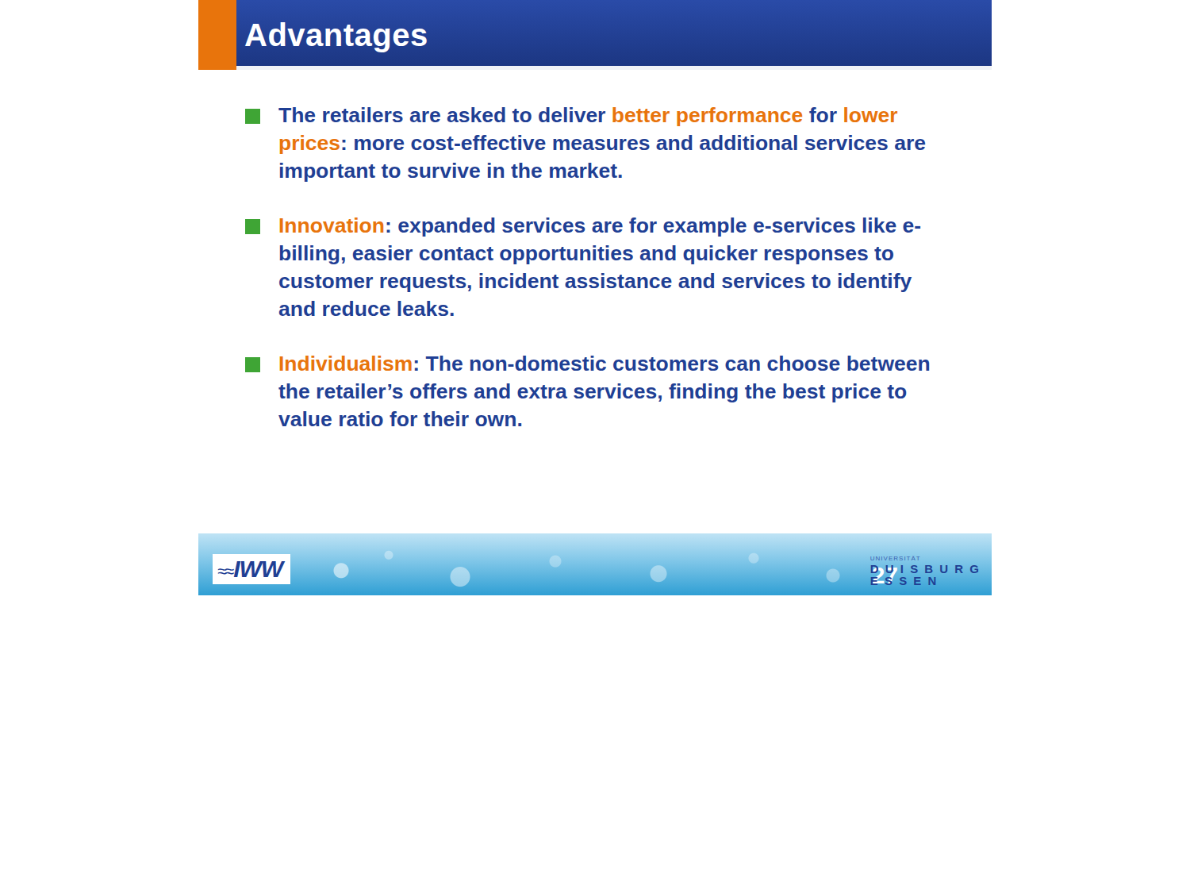Advantages
The retailers are asked to deliver better performance for lower prices: more cost-effective measures and additional services are important to survive in the market.
Innovation: expanded services are for example e-services like e-billing, easier contact opportunities and quicker responses to customer requests, incident assistance and services to identify and reduce leaks.
Individualism: The non-domestic customers can choose between the retailer’s offers and extra services, finding the best price to value ratio for their own.
≈≈IWW
27
UNIVERSITÄT D U I S B U R G E S S E N